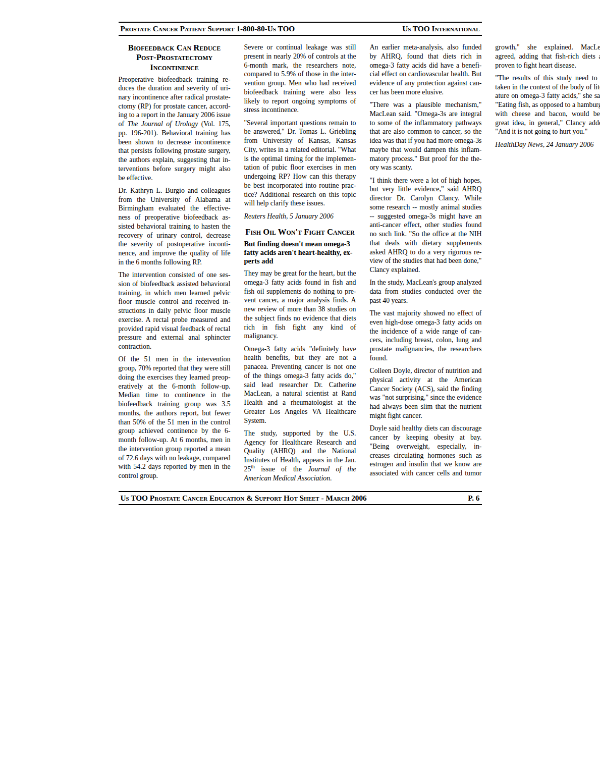Prostate Cancer Patient Support 1-800-80-Us TOO Us TOO International
Biofeedback Can Reduce Post-Prostatectomy Incontinence
Preoperative biofeedback training reduces the duration and severity of urinary incontinence after radical prostatectomy (RP) for prostate cancer, according to a report in the January 2006 issue of The Journal of Urology (Vol. 175, pp. 196-201). Behavioral training has been shown to decrease incontinence that persists following prostate surgery, the authors explain, suggesting that interventions before surgery might also be effective.
Dr. Kathryn L. Burgio and colleagues from the University of Alabama at Birmingham evaluated the effectiveness of preoperative biofeedback assisted behavioral training to hasten the recovery of urinary control, decrease the severity of postoperative incontinence, and improve the quality of life in the 6 months following RP.
The intervention consisted of one session of biofeedback assisted behavioral training, in which men learned pelvic floor muscle control and received instructions in daily pelvic floor muscle exercise. A rectal probe measured and provided rapid visual feedback of rectal pressure and external anal sphincter contraction.
Of the 51 men in the intervention group, 70% reported that they were still doing the exercises they learned preoperatively at the 6-month follow-up. Median time to continence in the biofeedback training group was 3.5 months, the authors report, but fewer than 50% of the 51 men in the control group achieved continence by the 6-month follow-up. At 6 months, men in the intervention group reported a mean of 72.6 days with no leakage, compared with 54.2 days reported by men in the control group.
Severe or continual leakage was still present in nearly 20% of controls at the 6-month mark, the researchers note, compared to 5.9% of those in the intervention group. Men who had received biofeedback training were also less likely to report ongoing symptoms of stress incontinence.
"Several important questions remain to be answered," Dr. Tomas L. Griebling from University of Kansas, Kansas City, writes in a related editorial. "What is the optimal timing for the implementation of pubic floor exercises in men undergoing RP? How can this therapy be best incorporated into routine practice? Additional research on this topic will help clarify these issues.
Reuters Health, 5 January 2006
Fish Oil Won't Fight Cancer
But finding doesn't mean omega-3 fatty acids aren't heart-healthy, experts add
They may be great for the heart, but the omega-3 fatty acids found in fish and fish oil supplements do nothing to prevent cancer, a major analysis finds. A new review of more than 38 studies on the subject finds no evidence that diets rich in fish fight any kind of malignancy.
Omega-3 fatty acids "definitely have health benefits, but they are not a panacea. Preventing cancer is not one of the things omega-3 fatty acids do," said lead researcher Dr. Catherine MacLean, a natural scientist at Rand Health and a rheumatologist at the Greater Los Angeles VA Healthcare System.
The study, supported by the U.S. Agency for Healthcare Research and Quality (AHRQ) and the National Institutes of Health, appears in the Jan. 25th issue of the Journal of the American Medical Association.
An earlier meta-analysis, also funded by AHRQ, found that diets rich in omega-3 fatty acids did have a beneficial effect on cardiovascular health. But evidence of any protection against cancer has been more elusive.
"There was a plausible mechanism," MacLean said. "Omega-3s are integral to some of the inflammatory pathways that are also common to cancer, so the idea was that if you had more omega-3s maybe that would dampen this inflammatory process." But proof for the theory was scanty.
"I think there were a lot of high hopes, but very little evidence," said AHRQ director Dr. Carolyn Clancy. While some research -- mostly animal studies -- suggested omega-3s might have an anti-cancer effect, other studies found no such link. "So the office at the NIH that deals with dietary supplements asked AHRQ to do a very rigorous review of the studies that had been done," Clancy explained.
In the study, MacLean's group analyzed data from studies conducted over the past 40 years.
The vast majority showed no effect of even high-dose omega-3 fatty acids on the incidence of a wide range of cancers, including breast, colon, lung and prostate malignancies, the researchers found.
Colleen Doyle, director of nutrition and physical activity at the American Cancer Society (ACS), said the finding was "not surprising," since the evidence had always been slim that the nutrient might fight cancer.
Doyle said healthy diets can discourage cancer by keeping obesity at bay. "Being overweight, especially, increases circulating hormones such as estrogen and insulin that we know are associated with cancer cells and tumor growth," she explained. MacLean agreed, adding that fish-rich diets are proven to fight heart disease.
"The results of this study need to be taken in the context of the body of literature on omega-3 fatty acids," she said. "Eating fish, as opposed to a hamburger with cheese and bacon, would be a great idea, in general," Clancy added. "And it is not going to hurt you."
HealthDay News, 24 January 2006
Us TOO Prostate Cancer Education & Support Hot Sheet - March 2006 P. 6